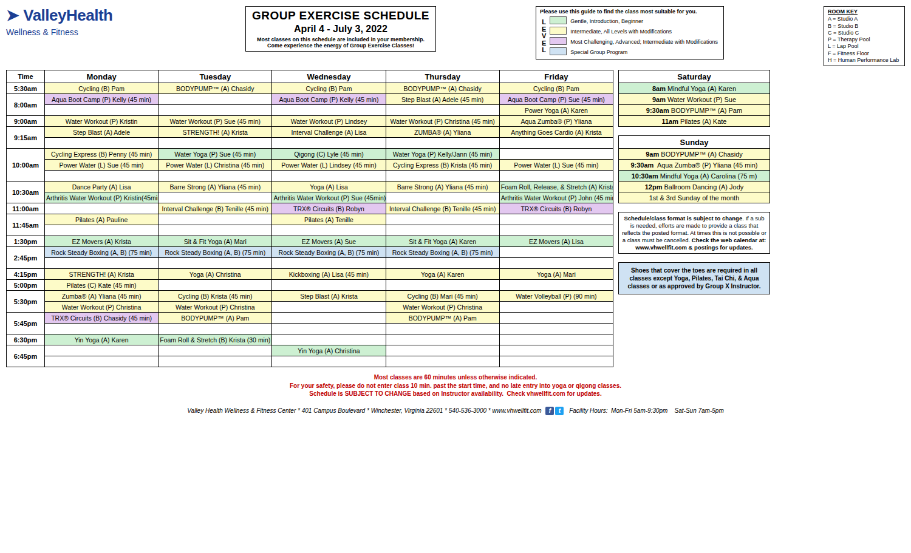➤ ValleyHealth
Wellness & Fitness
GROUP EXERCISE SCHEDULE
April 4 - July 3, 2022
Most classes on this schedule are included in your membership.
Come experience the energy of Group Exercise Classes!
Please use this guide to find the class most suitable for you.
| L E V E L | | Gentle, Introduction, Beginner |
| | Intermediate, All Levels with Modifications |
| | Most Challenging, Advanced; Intermediate with Modifications |
| | Special Group Program |
ROOM KEY
A = Studio A
B = Studio B
C = Studio C
P = Therapy Pool
L = Lap Pool
F = Fitness Floor
H = Human Performance Lab
| Time | Monday | Tuesday | Wednesday | Thursday | Friday |
| --- | --- | --- | --- | --- | --- |
| 5:30am | Cycling (B) Pam | BODYPUMP™ (A) Chasidy | Cycling (B) Pam | BODYPUMP™ (A) Chasidy | Cycling (B) Pam |
| 8:00am | Aqua Boot Camp (P) Kelly (45 min) | | Aqua Boot Camp (P) Kelly (45 min) | Step Blast (A) Adele (45 min) | Aqua Boot Camp (P) Sue (45 min) |
| | | | | Power Yoga (A) Karen |
| 9:00am | Water Workout (P) Kristin | Water Workout (P) Sue (45 min) | Water Workout (P) Lindsey | Water Workout (P) Christina (45 min) | Aqua Zumba® (P) Yliana |
| 9:15am | Step Blast (A) Adele | STRENGTH! (A) Krista | Interval Challenge (A) Lisa | ZUMBA® (A) Yliana | Anything Goes Cardio (A) Krista |
| 10:00am | Cycling Express (B) Penny (45 min) | Water Yoga (P) Sue (45 min) | Qigong (C) Lyle (45 min) | Water Yoga (P) Kelly/Jann (45 min) | |
| Power Water (L) Sue (45 min) | Power Water (L) Christina (45 min) | Power Water (L) Lindsey (45 min) | Cycling Express (B) Krista (45 min) | Power Water (L) Sue (45 min) |
| 10:30am | Dance Party (A) Lisa | Barre Strong (A) Yliana (45 min) | Yoga (A) Lisa | Barre Strong (A) Yliana (45 min) | Foam Roll, Release, & Stretch (A) Krista |
| Arthritis Water Workout (P) Kristin(45min) | | Arthritis Water Workout (P) Sue (45min) | | Arthritis Water Workout (P) John (45 min) |
| 11:00am | | Interval Challenge (B) Tenille (45 min) | TRX® Circuits (B) Robyn | Interval Challenge (B) Tenille (45 min) | TRX® Circuits (B) Robyn |
| 11:45am | Pilates (A) Pauline | | Pilates (A) Tenille | | |
| 1:30pm | EZ Movers (A) Krista | Sit & Fit Yoga (A) Mari | EZ Movers (A) Sue | Sit & Fit Yoga (A) Karen | EZ Movers (A) Lisa |
| 2:45pm | Rock Steady Boxing (A, B) (75 min) | Rock Steady Boxing (A, B) (75 min) | Rock Steady Boxing (A, B) (75 min) | Rock Steady Boxing (A, B) (75 min) | |
| 4:15pm | STRENGTH! (A) Krista | Yoga (A) Christina | Kickboxing (A) Lisa (45 min) | Yoga (A) Karen | Yoga (A) Mari |
| 5:00pm | Pilates (C) Kate (45 min) | | | | |
| 5:30pm | Zumba® (A) Yliana (45 min) | Cycling (B) Krista (45 min) | Step Blast (A) Krista | Cycling (B) Mari (45 min) | Water Volleyball (P) (90 min) |
| Water Workout (P) Christina | Water Workout (P) Christina | | Water Workout (P) Christina | |
| 5:45pm | TRX® Circuits (B) Chasidy (45 min) | BODYPUMP™ (A) Pam | | BODYPUMP™ (A) Pam | |
| 6:30pm | Yin Yoga (A) Karen | Foam Roll & Stretch (B) Krista (30 min) | | | |
| 6:45pm | | | Yin Yoga (A) Christina | | |
| Saturday |
| --- |
| 8am Mindful Yoga (A) Karen |
| 9am Water Workout (P) Sue |
| 9:30am BODYPUMP™ (A) Pam |
| 11am Pilates (A) Kate |
| Sunday |
| --- |
| 9am BODYPUMP™ (A) Chasidy |
| 9:30am Aqua Zumba® (P) Yliana (45 min) |
| 10:30am Mindful Yoga (A) Carolina (75 m) |
| 12pm Ballroom Dancing (A) Jody |
| 1st & 3rd Sunday of the month |
Schedule/class format is subject to change. If a sub is needed, efforts are made to provide a class that reflects the posted format. At times this is not possible or a class must be cancelled. Check the web calendar at: www.vhwellfit.com & postings for updates.
Shoes that cover the toes are required in all classes except Yoga, Pilates, Tai Chi, & Aqua classes or as approved by Group X Instructor.
Most classes are 60 minutes unless otherwise indicated.
For your safety, please do not enter class 10 min. past the start time, and no late entry into yoga or qigong classes.
Schedule is SUBJECT TO CHANGE based on Instructor availability. Check vhwellfit.com for updates.
Valley Health Wellness & Fitness Center * 401 Campus Boulevard * Winchester, Virginia 22601 * 540-536-3000 * www.vhwellfit.com ft Facility Hours: Mon-Fri 5am-9:30pm Sat-Sun 7am-5pm